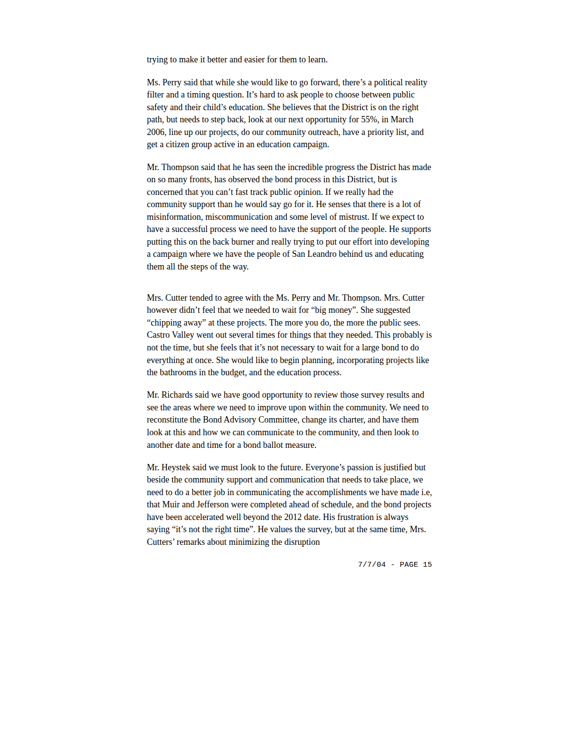trying to make it better and easier for them to learn.
Ms. Perry said that while she would like to go forward, there’s a political reality filter and a timing question. It’s hard to ask people to choose between public safety and their child’s education. She believes that the District is on the right path, but needs to step back, look at our next opportunity for 55%, in March 2006, line up our projects, do our community outreach, have a priority list, and get a citizen group active in an education campaign.
Mr. Thompson said that he has seen the incredible progress the District has made on so many fronts, has observed the bond process in this District, but is concerned that you can’t fast track public opinion. If we really had the community support than he would say go for it. He senses that there is a lot of misinformation, miscommunication and some level of mistrust. If we expect to have a successful process we need to have the support of the people. He supports putting this on the back burner and really trying to put our effort into developing a campaign where we have the people of San Leandro behind us and educating them all the steps of the way.
Mrs. Cutter tended to agree with the Ms. Perry and Mr. Thompson. Mrs. Cutter however didn’t feel that we needed to wait for “big money”. She suggested “chipping away” at these projects. The more you do, the more the public sees. Castro Valley went out several times for things that they needed. This probably is not the time, but she feels that it’s not necessary to wait for a large bond to do everything at once. She would like to begin planning, incorporating projects like the bathrooms in the budget, and the education process.
Mr. Richards said we have good opportunity to review those survey results and see the areas where we need to improve upon within the community. We need to reconstitute the Bond Advisory Committee, change its charter, and have them look at this and how we can communicate to the community, and then look to another date and time for a bond ballot measure.
Mr. Heystek said we must look to the future. Everyone’s passion is justified but beside the community support and communication that needs to take place, we need to do a better job in communicating the accomplishments we have made i.e, that Muir and Jefferson were completed ahead of schedule, and the bond projects have been accelerated well beyond the 2012 date. His frustration is always saying “it’s not the right time”. He values the survey, but at the same time, Mrs. Cutters’ remarks about minimizing the disruption
7/7/04 - PAGE 15